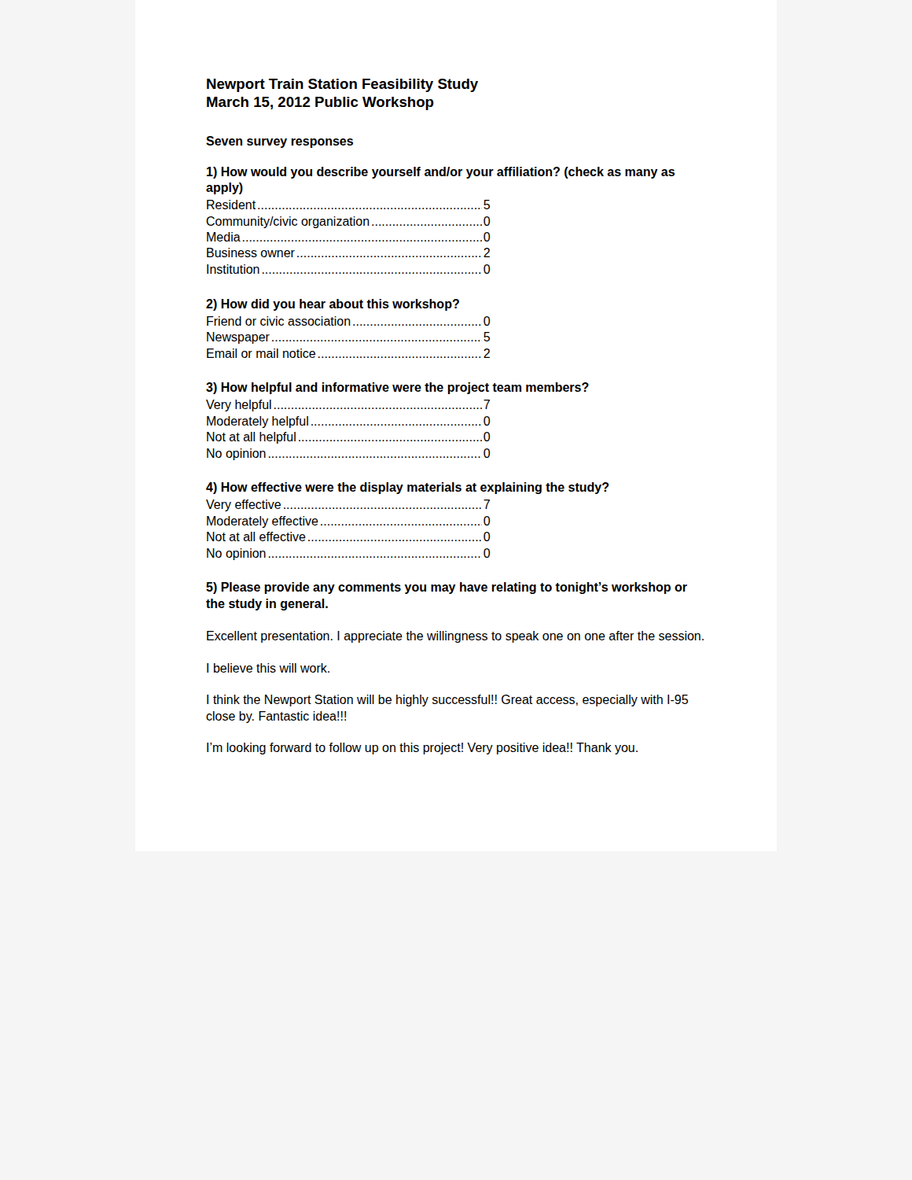Newport Train Station Feasibility Study
March 15, 2012 Public Workshop
Seven survey responses
1) How would you describe yourself and/or your affiliation? (check as many as apply)
Resident................................................................................................................ 5
Community/civic organization................................................................................................................ 0
Media................................................................................................................ 0
Business owner................................................................................................................ 2
Institution................................................................................................................ 0
2) How did you hear about this workshop?
Friend or civic association................................................................................................................ 0
Newspaper................................................................................................................ 5
Email or mail notice................................................................................................................ 2
3) How helpful and informative were the project team members?
Very helpful................................................................................................................ 7
Moderately helpful................................................................................................................ 0
Not at all helpful................................................................................................................ 0
No opinion................................................................................................................ 0
4) How effective were the display materials at explaining the study?
Very effective................................................................................................................ 7
Moderately effective................................................................................................................ 0
Not at all effective................................................................................................................ 0
No opinion................................................................................................................ 0
5) Please provide any comments you may have relating to tonight’s workshop or the study in general.
Excellent presentation. I appreciate the willingness to speak one on one after the session.
I believe this will work.
I think the Newport Station will be highly successful!! Great access, especially with I-95 close by. Fantastic idea!!!
I’m looking forward to follow up on this project! Very positive idea!! Thank you.